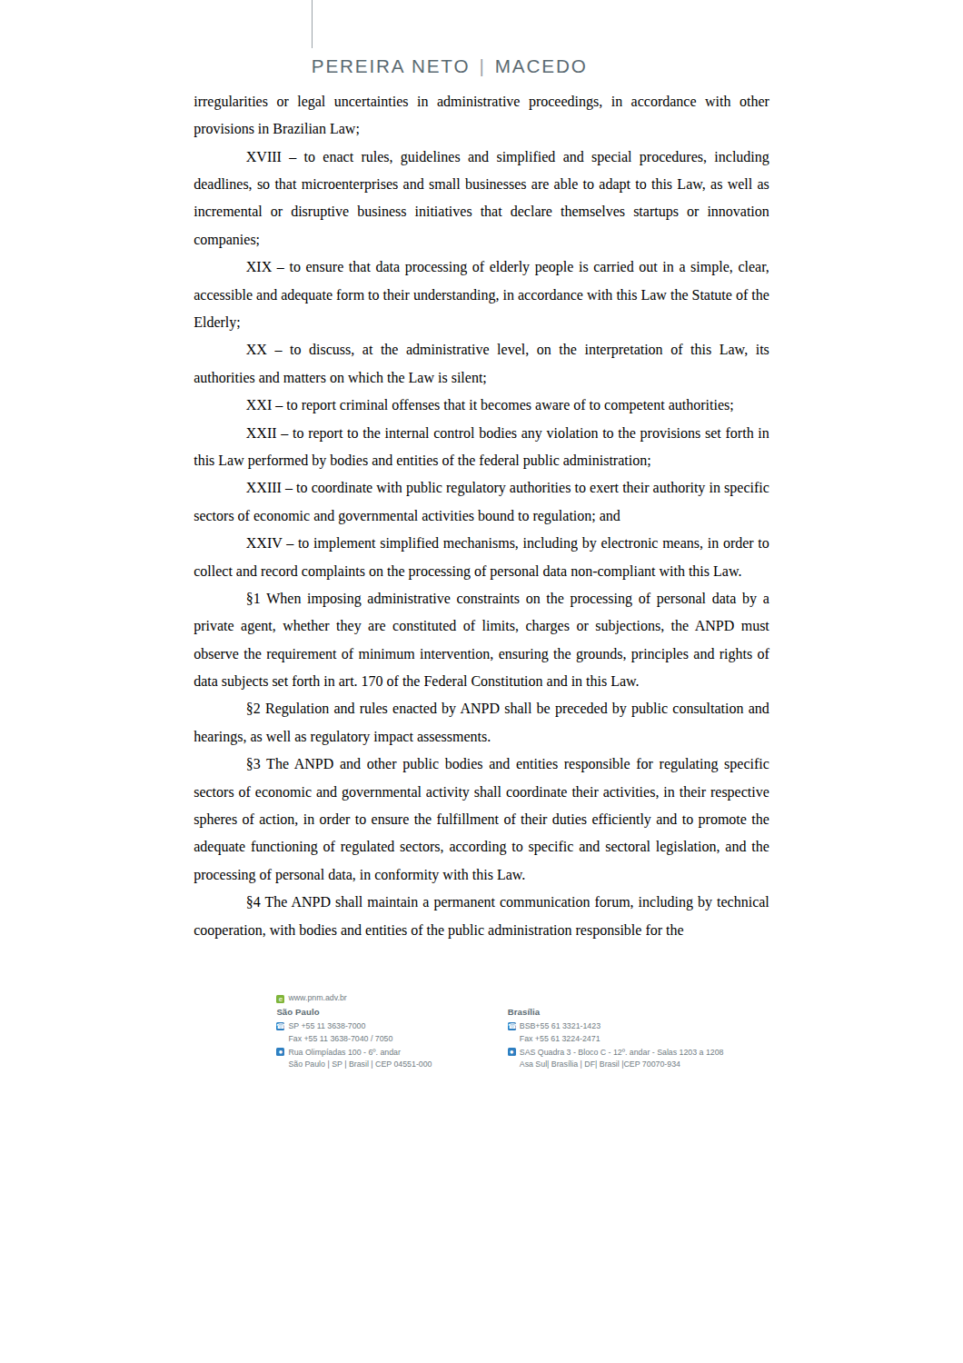PEREIRA NETO | MACEDO
irregularities or legal uncertainties in administrative proceedings, in accordance with other provisions in Brazilian Law;
XVIII – to enact rules, guidelines and simplified and special procedures, including deadlines, so that microenterprises and small businesses are able to adapt to this Law, as well as incremental or disruptive business initiatives that declare themselves startups or innovation companies;
XIX – to ensure that data processing of elderly people is carried out in a simple, clear, accessible and adequate form to their understanding, in accordance with this Law the Statute of the Elderly;
XX – to discuss, at the administrative level, on the interpretation of this Law, its authorities and matters on which the Law is silent;
XXI – to report criminal offenses that it becomes aware of to competent authorities;
XXII – to report to the internal control bodies any violation to the provisions set forth in this Law performed by bodies and entities of the federal public administration;
XXIII – to coordinate with public regulatory authorities to exert their authority in specific sectors of economic and governmental activities bound to regulation; and
XXIV – to implement simplified mechanisms, including by electronic means, in order to collect and record complaints on the processing of personal data non-compliant with this Law.
§1 When imposing administrative constraints on the processing of personal data by a private agent, whether they are constituted of limits, charges or subjections, the ANPD must observe the requirement of minimum intervention, ensuring the grounds, principles and rights of data subjects set forth in art. 170 of the Federal Constitution and in this Law.
§2 Regulation and rules enacted by ANPD shall be preceded by public consultation and hearings, as well as regulatory impact assessments.
§3 The ANPD and other public bodies and entities responsible for regulating specific sectors of economic and governmental activity shall coordinate their activities, in their respective spheres of action, in order to ensure the fulfillment of their duties efficiently and to promote the adequate functioning of regulated sectors, according to specific and sectoral legislation, and the processing of personal data, in conformity with this Law.
§4 The ANPD shall maintain a permanent communication forum, including by technical cooperation, with bodies and entities of the public administration responsible for the
e www.pnm.adv.br
São Paulo
☎
SP +55 11 3638-7000
Fax +55 11 3638-7040 / 7050
●
Rua Olimpíadas 100 - 6º. andar
São Paulo | SP | Brasil | CEP 04551-000
Brasília
☎
BSB+55 61 3321-1423
Fax +55 61 3224-2471
●
SAS Quadra 3 - Bloco C - 12º. andar - Salas 1203 a 1208
Asa Sul| Brasília | DF| Brasil |CEP 70070-934